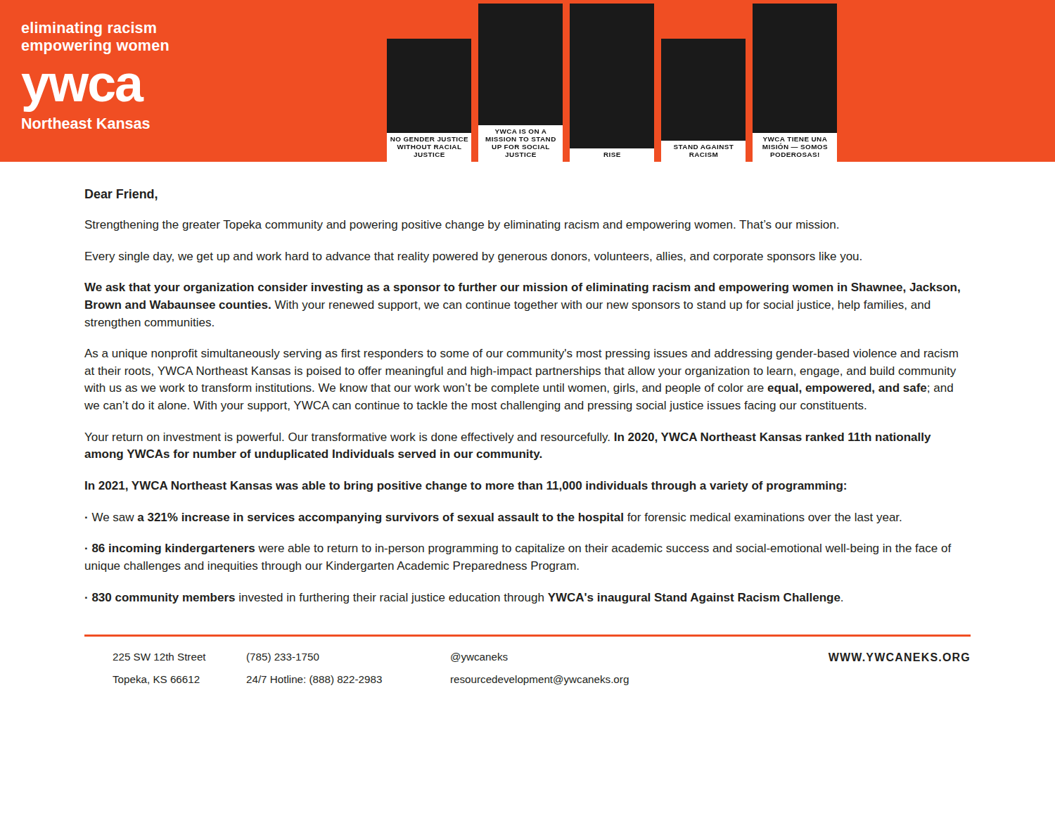eliminating racism
empowering women
ywca
Northeast Kansas
No gender justice without racial justice
YWCA is on a mission to stand up for social justice
Rise
Stand against racism
YWCA tiene una misión — somos poderosas!
Dear Friend,
Strengthening the greater Topeka community and powering positive change by eliminating racism and empowering women. That’s our mission.
Every single day, we get up and work hard to advance that reality powered by generous donors, volunteers, allies, and corporate sponsors like you.
We ask that your organization consider investing as a sponsor to further our mission of eliminating racism and empowering women in Shawnee, Jackson, Brown and Wabaunsee counties. With your renewed support, we can continue together with our new sponsors to stand up for social justice, help families, and strengthen communities.
As a unique nonprofit simultaneously serving as first responders to some of our community's most pressing issues and addressing gender-based violence and racism at their roots, YWCA Northeast Kansas is poised to offer meaningful and high-impact partnerships that allow your organization to learn, engage, and build community with us as we work to transform institutions. We know that our work won’t be complete until women, girls, and people of color are equal, empowered, and safe; and we can’t do it alone. With your support, YWCA can continue to tackle the most challenging and pressing social justice issues facing our constituents.
Your return on investment is powerful. Our transformative work is done effectively and resourcefully. In 2020, YWCA Northeast Kansas ranked 11th nationally among YWCAs for number of unduplicated Individuals served in our community.
In 2021, YWCA Northeast Kansas was able to bring positive change to more than 11,000 individuals through a variety of programming:
We saw a 321% increase in services accompanying survivors of sexual assault to the hospital for forensic medical examinations over the last year.
86 incoming kindergarteners were able to return to in-person programming to capitalize on their academic success and social-emotional well-being in the face of unique challenges and inequities through our Kindergarten Academic Preparedness Program.
830 community members invested in furthering their racial justice education through YWCA's inaugural Stand Against Racism Challenge.
225 SW 12th Street
Topeka, KS 66612
(785) 233-1750
24/7 Hotline: (888) 822-2983
@ywcaneks
resourcedevelopment@ywcaneks.org
WWW.YWCANEKS.ORG